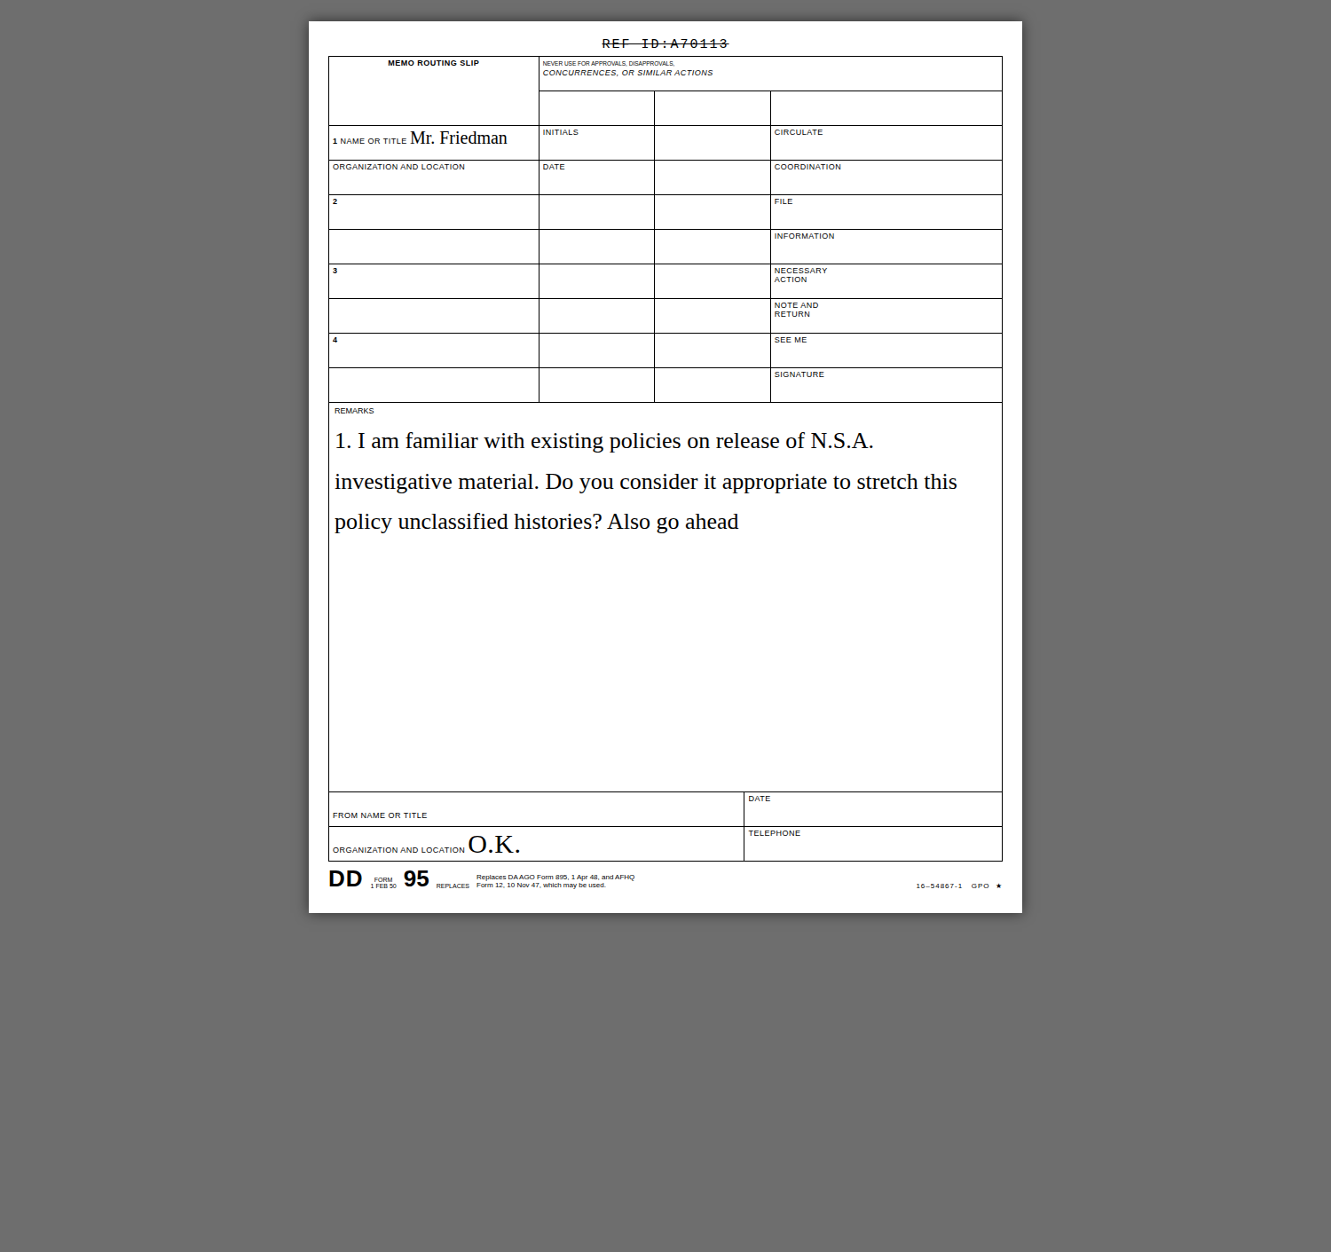REF ID:A70113
| Memo Routing Slip | Never use for approvals, disapprovals, concurrences, or similar actions |
| 1 Name or title Mr. Friedman | Initials | | Circulate |
| Organization and location | Date | | Coordination |
| 2 | | | File |
| | | | Information |
| 3 | | | Necessary action |
| | | | Note and return |
| 4 | | | See me |
| | | | Signature |
Remarks
1. I am familiar with existing policies on release of N.S.A. investigative material. Do you consider it appropriate to stretch this policy unclassified histories? Also go ahead
| From name or title | Date |
| Organization and location O.K. | Telephone |
DD Form
1 FEB 50 95 Replaces Replaces DA AGO Form 895, 1 Apr 48, and AFHQ
Form 12, 10 Nov 47, which may be used. 16–54867-1 GPO ★